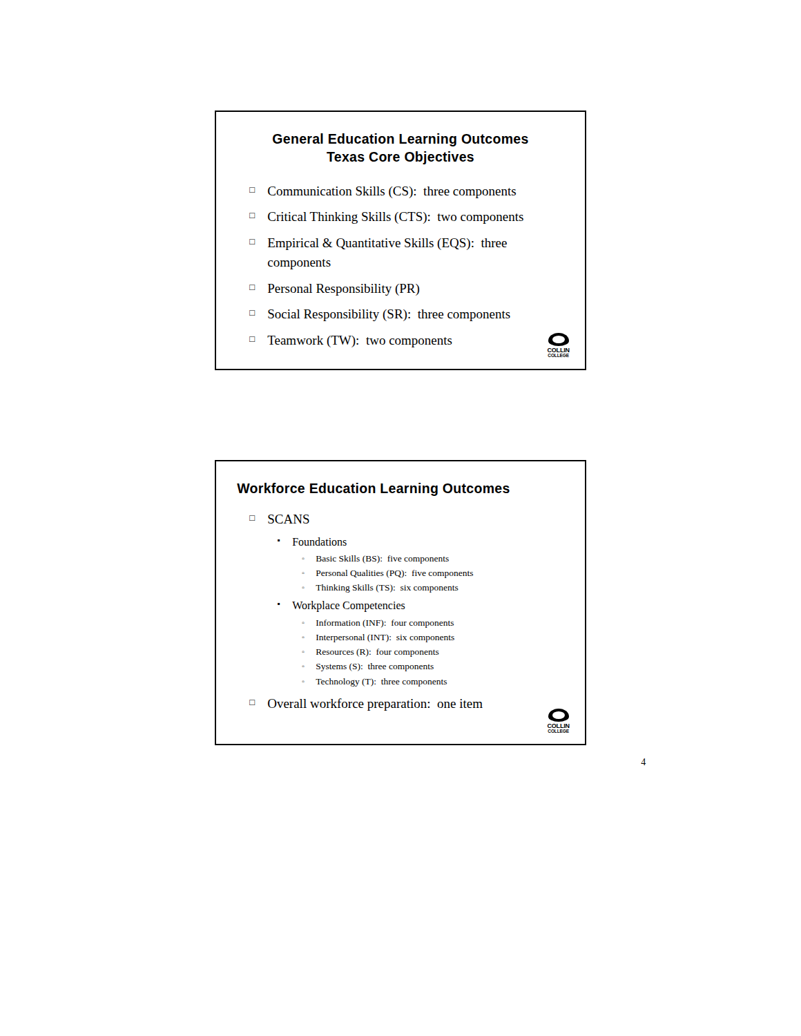General Education Learning Outcomes
Texas Core Objectives
Communication Skills (CS): three components
Critical Thinking Skills (CTS): two components
Empirical & Quantitative Skills (EQS): three components
Personal Responsibility (PR)
Social Responsibility (SR): three components
Teamwork (TW): two components
COLLIN COLLEGE
Workforce Education Learning Outcomes
SCANS
Foundations
Basic Skills (BS): five components
Personal Qualities (PQ): five components
Thinking Skills (TS): six components
Workplace Competencies
Information (INF): four components
Interpersonal (INT): six components
Resources (R): four components
Systems (S): three components
Technology (T): three components
Overall workforce preparation: one item
COLLIN COLLEGE
4